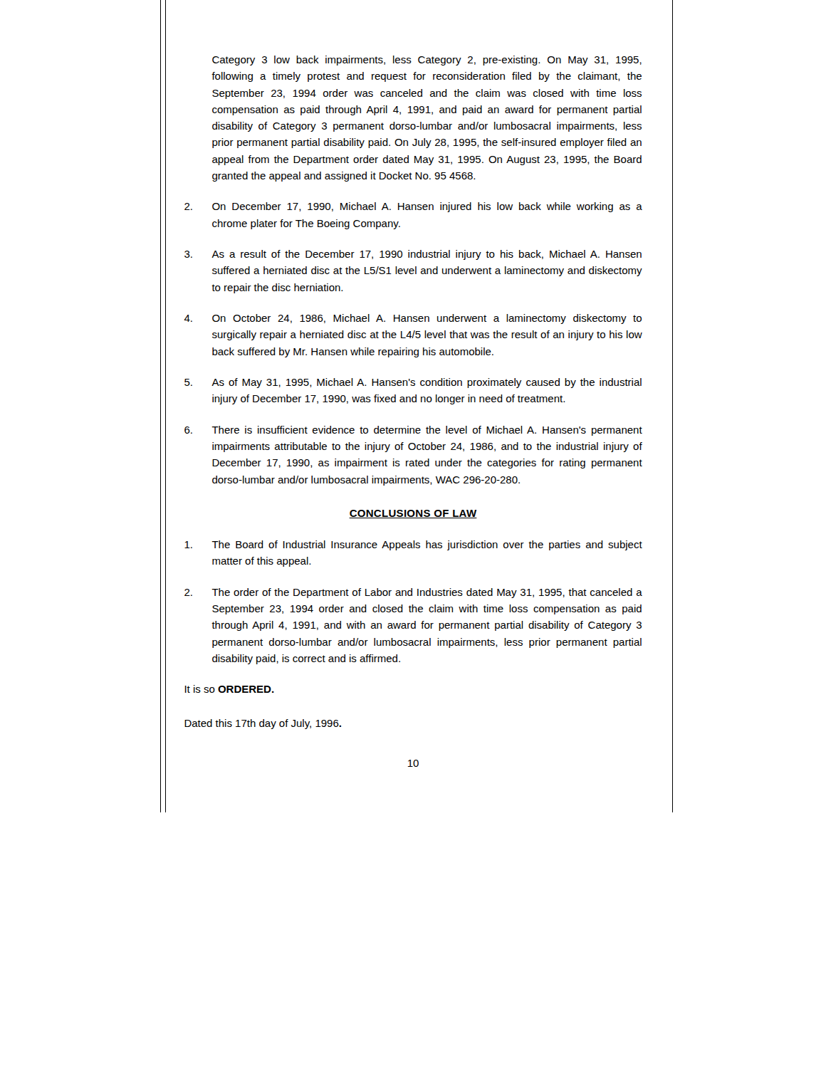Category 3 low back impairments, less Category 2, pre-existing. On May 31, 1995, following a timely protest and request for reconsideration filed by the claimant, the September 23, 1994 order was canceled and the claim was closed with time loss compensation as paid through April 4, 1991, and paid an award for permanent partial disability of Category 3 permanent dorso-lumbar and/or lumbosacral impairments, less prior permanent partial disability paid. On July 28, 1995, the self-insured employer filed an appeal from the Department order dated May 31, 1995. On August 23, 1995, the Board granted the appeal and assigned it Docket No. 95 4568.
2. On December 17, 1990, Michael A. Hansen injured his low back while working as a chrome plater for The Boeing Company.
3. As a result of the December 17, 1990 industrial injury to his back, Michael A. Hansen suffered a herniated disc at the L5/S1 level and underwent a laminectomy and diskectomy to repair the disc herniation.
4. On October 24, 1986, Michael A. Hansen underwent a laminectomy diskectomy to surgically repair a herniated disc at the L4/5 level that was the result of an injury to his low back suffered by Mr. Hansen while repairing his automobile.
5. As of May 31, 1995, Michael A. Hansen's condition proximately caused by the industrial injury of December 17, 1990, was fixed and no longer in need of treatment.
6. There is insufficient evidence to determine the level of Michael A. Hansen's permanent impairments attributable to the injury of October 24, 1986, and to the industrial injury of December 17, 1990, as impairment is rated under the categories for rating permanent dorso-lumbar and/or lumbosacral impairments, WAC 296-20-280.
CONCLUSIONS OF LAW
1. The Board of Industrial Insurance Appeals has jurisdiction over the parties and subject matter of this appeal.
2. The order of the Department of Labor and Industries dated May 31, 1995, that canceled a September 23, 1994 order and closed the claim with time loss compensation as paid through April 4, 1991, and with an award for permanent partial disability of Category 3 permanent dorso-lumbar and/or lumbosacral impairments, less prior permanent partial disability paid, is correct and is affirmed.
It is so ORDERED.
Dated this 17th day of July, 1996.
10